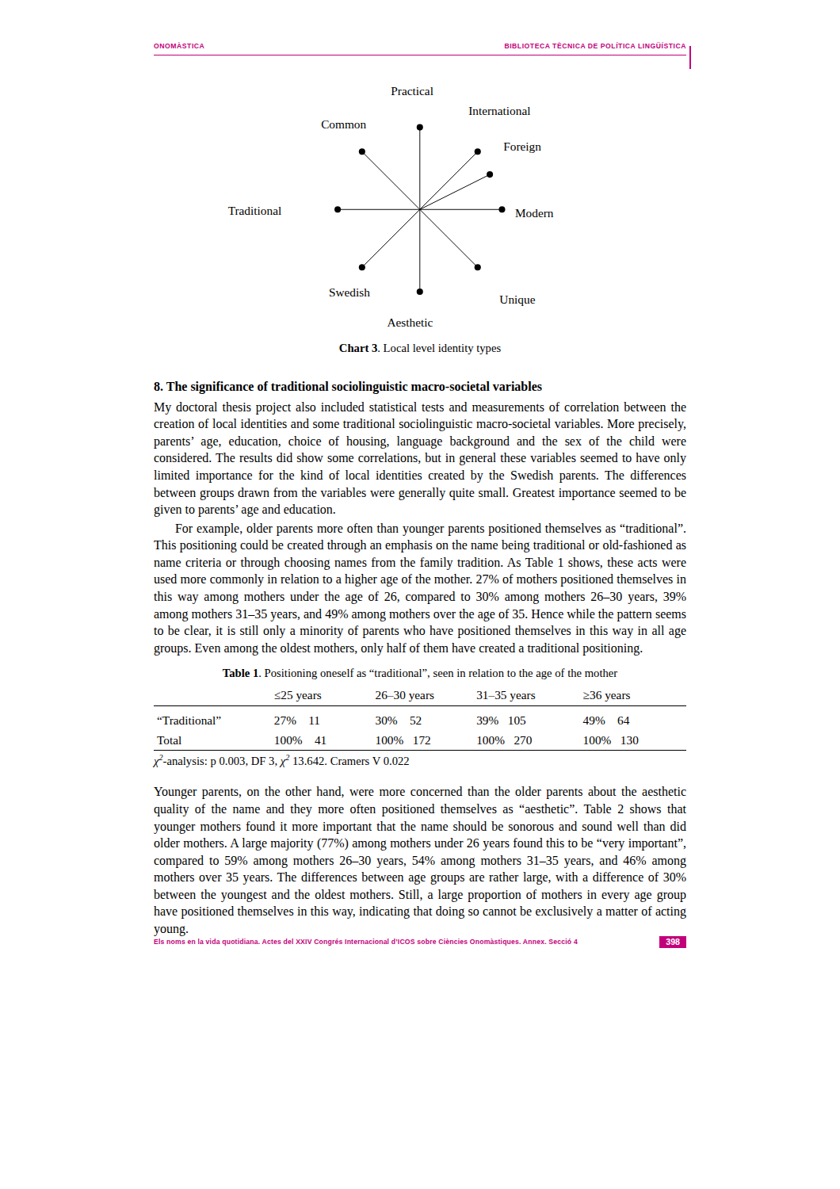Onomàstica
Biblioteca Tècnica de Política Lingüística
Practical International Foreign Common Traditional Modern Swedish Unique Aesthetic
Chart 3. Local level identity types
8. The significance of traditional sociolinguistic macro-societal variables
My doctoral thesis project also included statistical tests and measurements of correlation between the creation of local identities and some traditional sociolinguistic macro-societal variables. More precisely, parents’ age, education, choice of housing, language background and the sex of the child were considered. The results did show some correlations, but in general these variables seemed to have only limited importance for the kind of local identities created by the Swedish parents. The differences between groups drawn from the variables were generally quite small. Greatest importance seemed to be given to parents’ age and education.
For example, older parents more often than younger parents positioned themselves as “traditional”. This positioning could be created through an emphasis on the name being traditional or old-fashioned as name criteria or through choosing names from the family tradition. As Table 1 shows, these acts were used more commonly in relation to a higher age of the mother. 27% of mothers positioned themselves in this way among mothers under the age of 26, compared to 30% among mothers 26–30 years, 39% among mothers 31–35 years, and 49% among mothers over the age of 35. Hence while the pattern seems to be clear, it is still only a minority of parents who have positioned themselves in this way in all age groups. Even among the oldest mothers, only half of them have created a traditional positioning.
Table 1 . Positioning oneself as “traditional”, seen in relation to the age of the mother
| | ≤25 years | 26–30 years | 31–35 years | ≥36 years |
| --- | --- | --- | --- | --- |
| “Traditional” | 27% 11 | 30% 52 | 39% 105 | 49% 64 |
| Total | 100% 41 | 100% 172 | 100% 270 | 100% 130 |
χ2-analysis: p 0.003, DF 3, χ2 13.642. Cramers V 0.022
Younger parents, on the other hand, were more concerned than the older parents about the aesthetic quality of the name and they more often positioned themselves as “aesthetic”. Table 2 shows that younger mothers found it more important that the name should be sonorous and sound well than did older mothers. A large majority (77%) among mothers under 26 years found this to be “very important”, compared to 59% among mothers 26–30 years, 54% among mothers 31–35 years, and 46% among mothers over 35 years. The differences between age groups are rather large, with a difference of 30% between the youngest and the oldest mothers. Still, a large proportion of mothers in every age group have positioned themselves in this way, indicating that doing so cannot be exclusively a matter of acting young.
Els noms en la vida quotidiana. Actes del XXIV Congrés Internacional d’ICOS sobre Ciències Onomàstiques. Annex. Secció 4
398